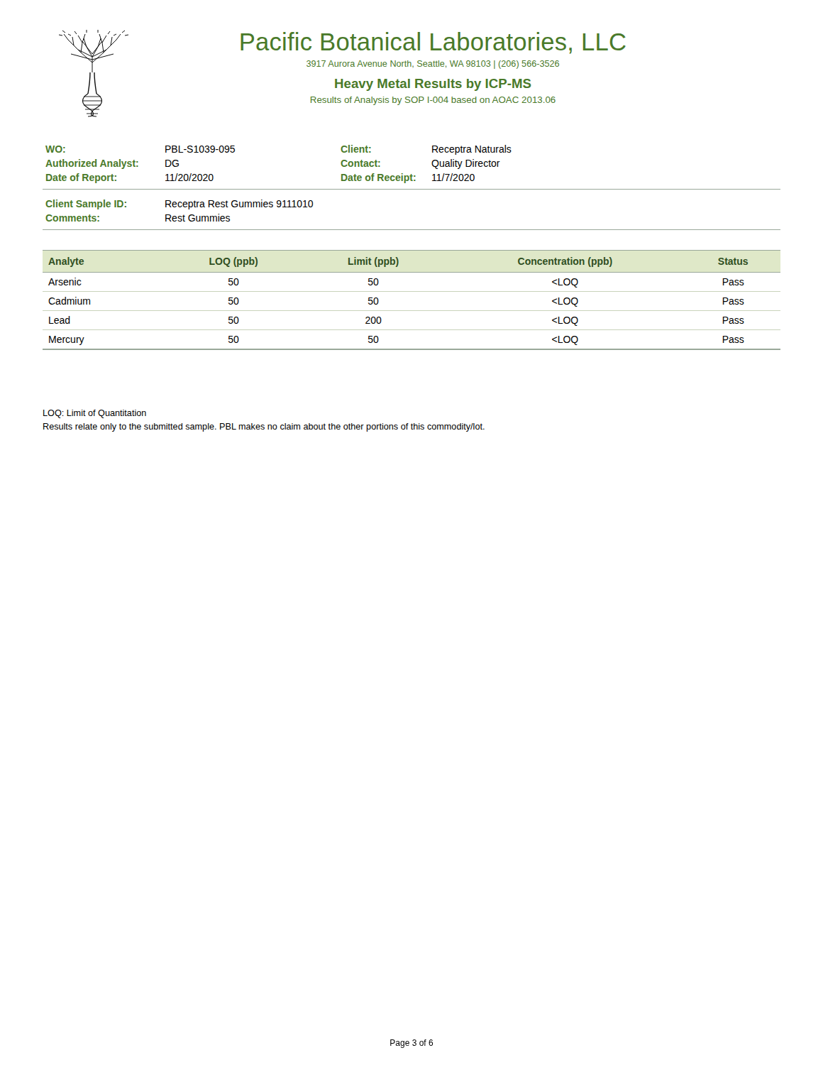Pacific Botanical Laboratories, LLC
3917 Aurora Avenue North, Seattle, WA 98103 | (206) 566-3526
Heavy Metal Results by ICP-MS
Results of Analysis by SOP I-004 based on AOAC 2013.06
| WO: | PBL-S1039-095 | Client: | Receptra Naturals |
| Authorized Analyst: | DG | Contact: | Quality Director |
| Date of Report: | 11/20/2020 | Date of Receipt: | 11/7/2020 |
| Client Sample ID: | Receptra Rest Gummies 9111010 |
| Comments: | Rest Gummies |
| Analyte | LOQ (ppb) | Limit (ppb) | Concentration (ppb) | Status |
| --- | --- | --- | --- | --- |
| Arsenic | 50 | 50 | <LOQ | Pass |
| Cadmium | 50 | 50 | <LOQ | Pass |
| Lead | 50 | 200 | <LOQ | Pass |
| Mercury | 50 | 50 | <LOQ | Pass |
LOQ: Limit of Quantitation
Results relate only to the submitted sample. PBL makes no claim about the other portions of this commodity/lot.
Page 3 of 6